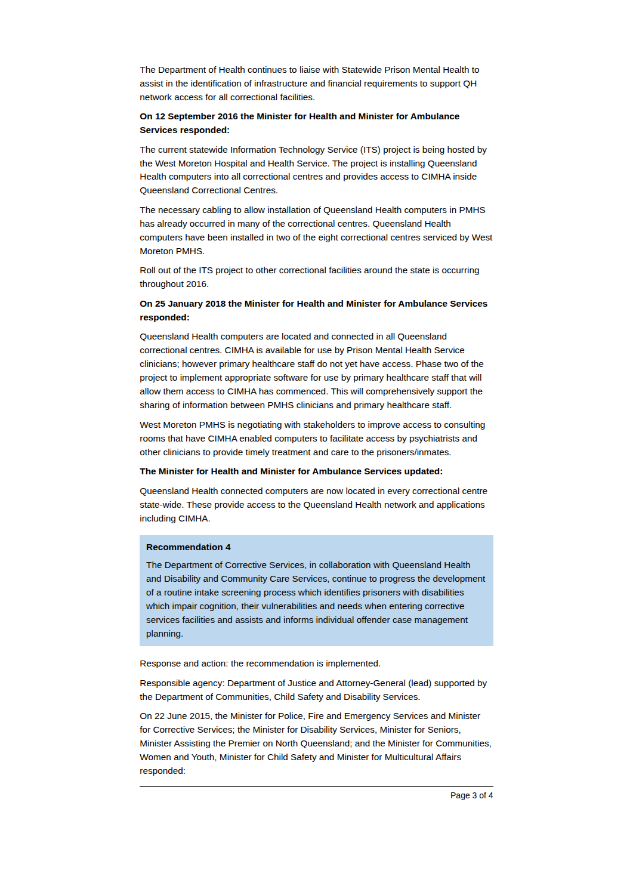The Department of Health continues to liaise with Statewide Prison Mental Health to assist in the identification of infrastructure and financial requirements to support QH network access for all correctional facilities.
On 12 September 2016 the Minister for Health and Minister for Ambulance Services responded:
The current statewide Information Technology Service (ITS) project is being hosted by the West Moreton Hospital and Health Service. The project is installing Queensland Health computers into all correctional centres and provides access to CIMHA inside Queensland Correctional Centres.
The necessary cabling to allow installation of Queensland Health computers in PMHS has already occurred in many of the correctional centres. Queensland Health computers have been installed in two of the eight correctional centres serviced by West Moreton PMHS.
Roll out of the ITS project to other correctional facilities around the state is occurring throughout 2016.
On 25 January 2018 the Minister for Health and Minister for Ambulance Services responded:
Queensland Health computers are located and connected in all Queensland correctional centres. CIMHA is available for use by Prison Mental Health Service clinicians; however primary healthcare staff do not yet have access. Phase two of the project to implement appropriate software for use by primary healthcare staff that will allow them access to CIMHA has commenced. This will comprehensively support the sharing of information between PMHS clinicians and primary healthcare staff.
West Moreton PMHS is negotiating with stakeholders to improve access to consulting rooms that have CIMHA enabled computers to facilitate access by psychiatrists and other clinicians to provide timely treatment and care to the prisoners/inmates.
The Minister for Health and Minister for Ambulance Services updated:
Queensland Health connected computers are now located in every correctional centre state-wide. These provide access to the Queensland Health network and applications including CIMHA.
Recommendation 4
The Department of Corrective Services, in collaboration with Queensland Health and Disability and Community Care Services, continue to progress the development of a routine intake screening process which identifies prisoners with disabilities which impair cognition, their vulnerabilities and needs when entering corrective services facilities and assists and informs individual offender case management planning.
Response and action: the recommendation is implemented.
Responsible agency: Department of Justice and Attorney-General (lead) supported by the Department of Communities, Child Safety and Disability Services.
On 22 June 2015, the Minister for Police, Fire and Emergency Services and Minister for Corrective Services; the Minister for Disability Services, Minister for Seniors, Minister Assisting the Premier on North Queensland; and the Minister for Communities, Women and Youth, Minister for Child Safety and Minister for Multicultural Affairs responded:
Page 3 of 4